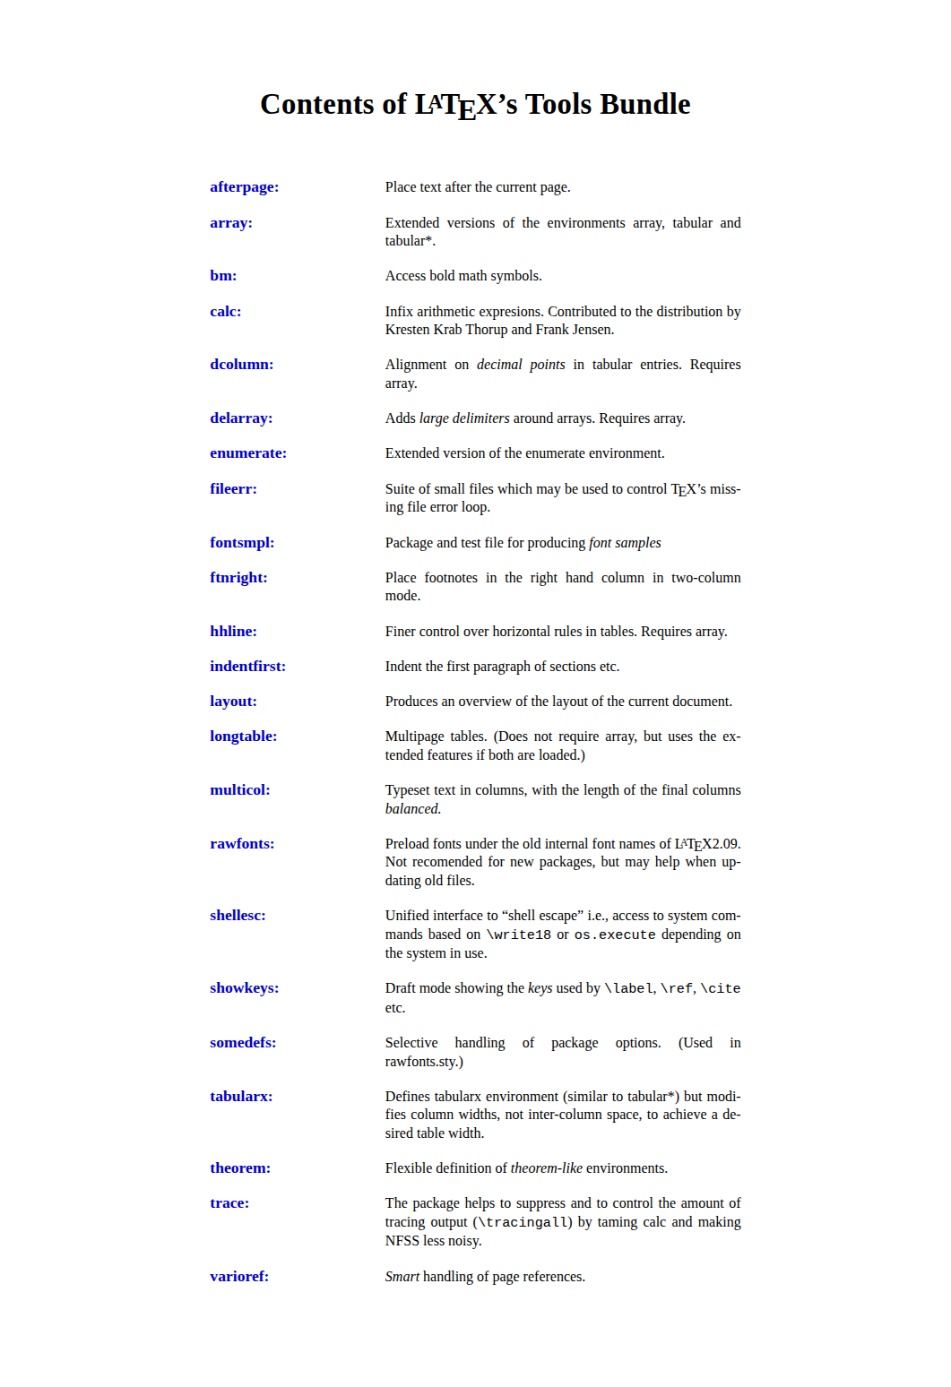Contents of LATEX’s Tools Bundle
afterpage:
Place text after the current page.
array:
Extended versions of the environments array, tabular and tabular*.
bm:
Access bold math symbols.
calc:
Infix arithmetic expresions. Contributed to the distribution by Kresten Krab Thorup and Frank Jensen.
dcolumn:
Alignment on decimal points in tabular entries. Requires array.
delarray:
Adds large delimiters around arrays. Requires array.
enumerate:
Extended version of the enumerate environment.
fileerr:
Suite of small files which may be used to control TEX’s missing file error loop.
fontsmpl:
Package and test file for producing font samples
ftnright:
Place footnotes in the right hand column in two-column mode.
hhline:
Finer control over horizontal rules in tables. Requires array.
indentfirst:
Indent the first paragraph of sections etc.
layout:
Produces an overview of the layout of the current document.
longtable:
Multipage tables. (Does not require array, but uses the extended features if both are loaded.)
multicol:
Typeset text in columns, with the length of the final columns balanced.
rawfonts:
Preload fonts under the old internal font names of LATEX2.09. Not recomended for new packages, but may help when updating old files.
shellesc:
Unified interface to “shell escape” i.e., access to system commands based on \write18 or os.execute depending on the system in use.
showkeys:
Draft mode showing the keys used by \label, \ref, \cite etc.
somedefs:
Selective handling of package options. (Used in rawfonts.sty.)
tabularx:
Defines tabularx environment (similar to tabular*) but modifies column widths, not inter-column space, to achieve a desired table width.
theorem:
Flexible definition of theorem-like environments.
trace:
The package helps to suppress and to control the amount of tracing output (\tracingall) by taming calc and making NFSS less noisy.
varioref:
Smart handling of page references.